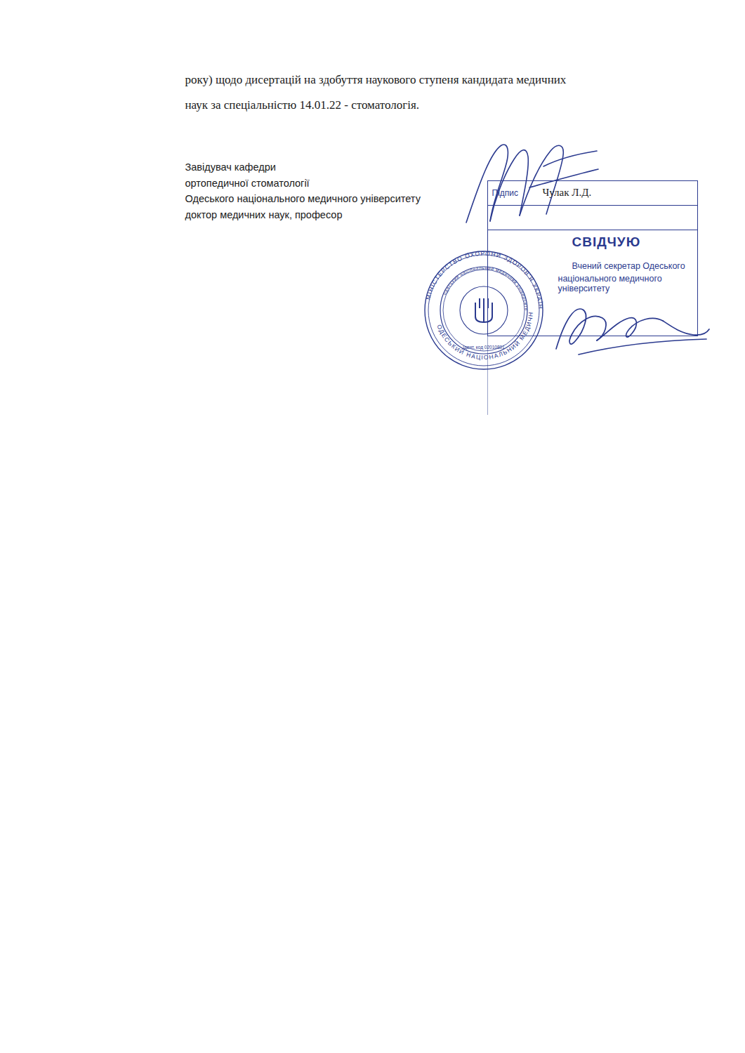року) щодо дисертацій на здобуття наукового ступеня кандидата медичних наук за спеціальністю 14.01.22 - стоматологія.
Завідувач кафедри
ортопедичної стоматології
Одеського національного медичного університету
доктор медичних наук, професор
Підпис Чулак Л.Д.
СВІДЧУЮ Вчений секретар Одеського національного медичного університету
МІНІСТЕРСТВО ОХОРОНИ ЗДОРОВ'Я УКРАЇНИ ОДЕСЬКИЙ НАЦІОНАЛЬНИЙ МЕДИЧНИЙ УНІВЕРСИТЕТ одеський національний медичний університет Ідент. код 02010801